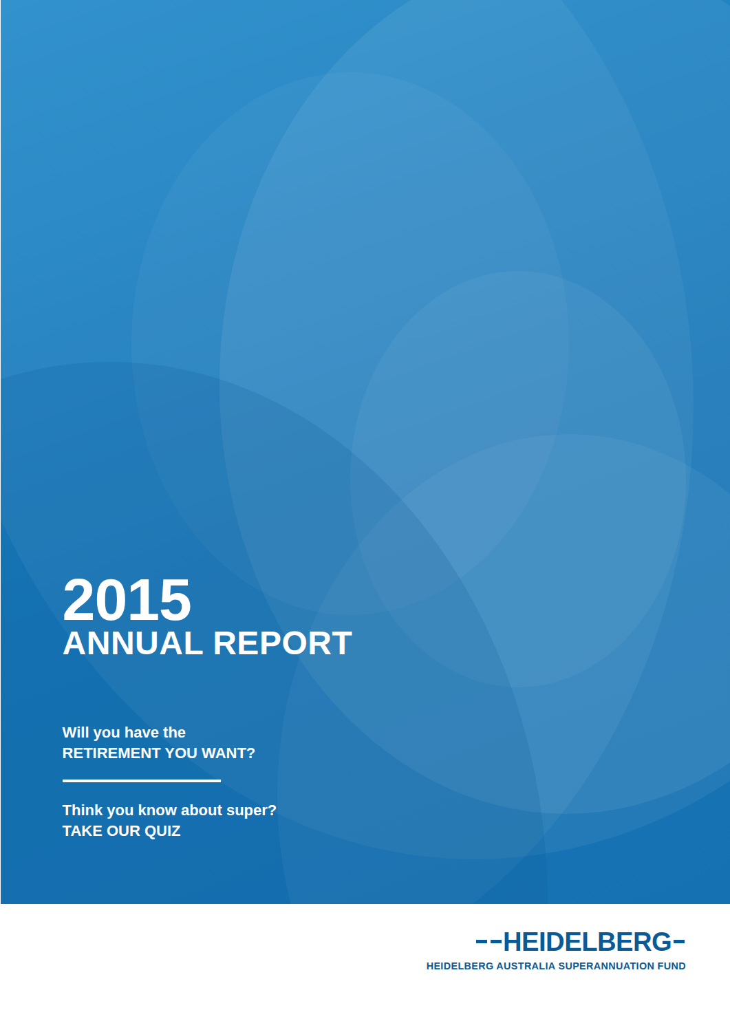2015
Annual Report
Will you have the Retirement you want?
Think you know about super? Take our quiz
HEIDELBERG
Heidelberg Australia Superannuation Fund